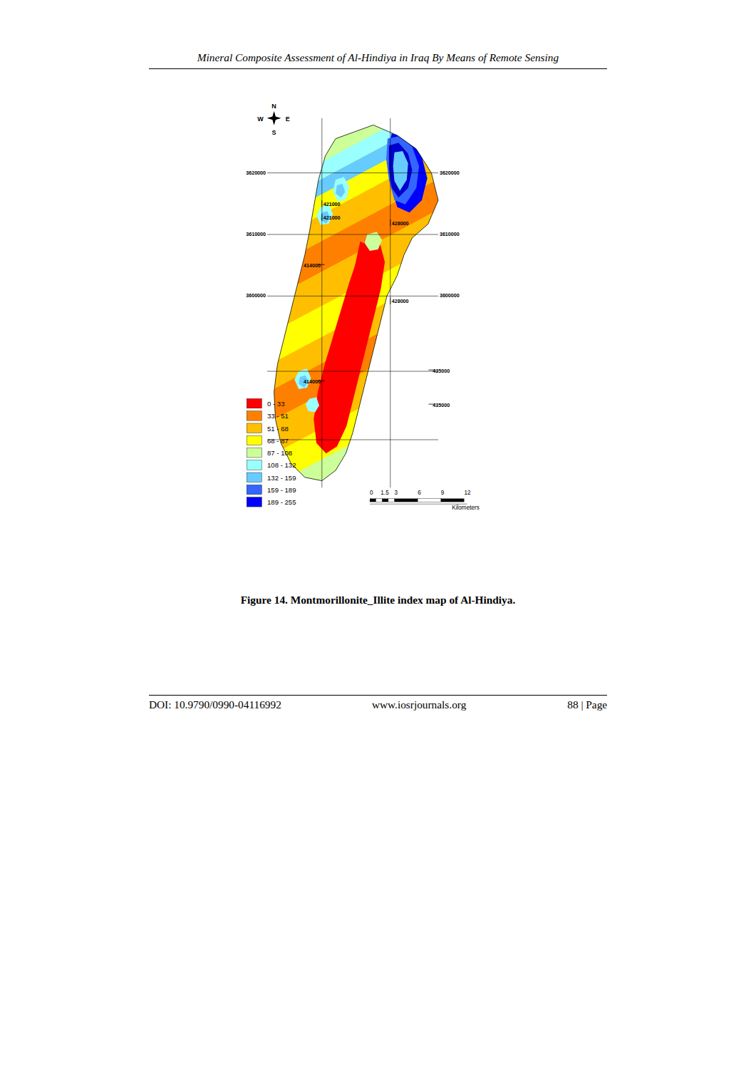Mineral Composite Assessment of Al-Hindiya in Iraq By Means of Remote Sensing
N W E S 3620000 3620000 3610000 3610000 3600000 3600000 421000 421000 428000 428000 414000 414000 435000 435000 0 - 33 33 - 51 51 - 68 68 - 87 87 - 108 108 - 132 132 - 159 159 - 189 189 - 255 0 1.5 3 6 9 12 Kilometers
Figure 14. Montmorillonite_Illite index map of Al-Hindiya.
DOI: 10.9790/0990-04116992
www.iosrjournals.org
88 | Page